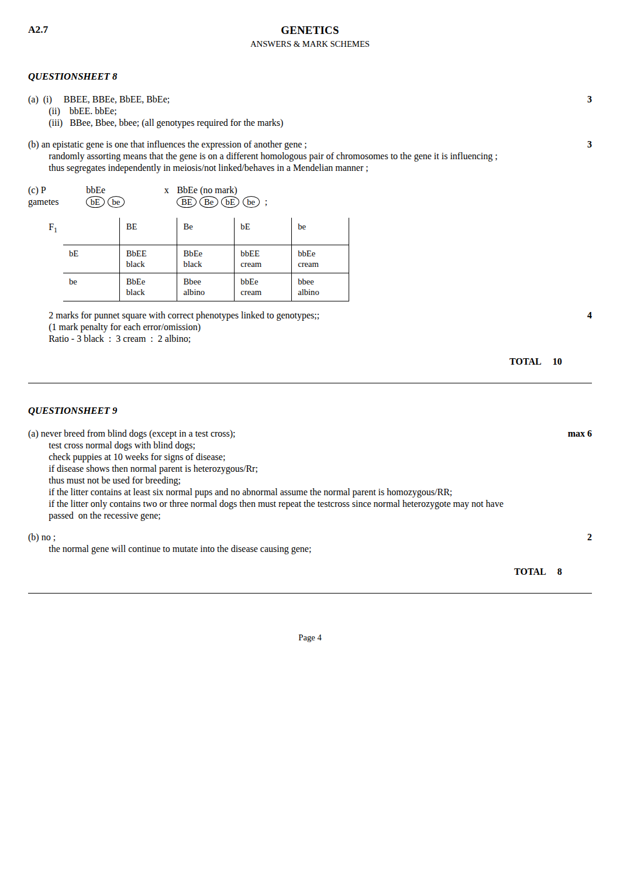A2.7
GENETICS
ANSWERS & MARK SCHEMES
QUESTIONSHEET 8
(a) (i) BBEE, BBEe, BbEE, BbEe;
(ii) bbEE. bbEe;
(iii) BBee, Bbee, bbee; (all genotypes required for the marks)
3
(b) an epistatic gene is one that influences the expression of another gene ;
randomly assorting means that the gene is on a different homologous pair of chromosomes to the gene it is influencing ;
thus segregates independently in meiosis/not linked/behaves in a Mendelian manner ;
3
(c) P bbEe x BbEe (no mark)
gametes bE be BE Be bE be ;
F1
| | BE | Be | bE | be |
| bE | BbEE black | BbEe black | bbEE cream | bbEe cream |
| be | BbEe black | Bbee albino | bbEe cream | bbee albino |
2 marks for punnet square with correct phenotypes linked to genotypes;;
(1 mark penalty for each error/omission)
Ratio - 3 black : 3 cream : 2 albino;
4
TOTAL10
QUESTIONSHEET 9
(a) never breed from blind dogs (except in a test cross);
test cross normal dogs with blind dogs;
check puppies at 10 weeks for signs of disease;
if disease shows then normal parent is heterozygous/Rr;
thus must not be used for breeding;
if the litter contains at least six normal pups and no abnormal assume the normal parent is homozygous/RR;
if the litter only contains two or three normal dogs then must repeat the testcross since normal heterozygote may not have
passed on the recessive gene;
max 6
(b) no ;
the normal gene will continue to mutate into the disease causing gene;
2
TOTAL8
Page 4